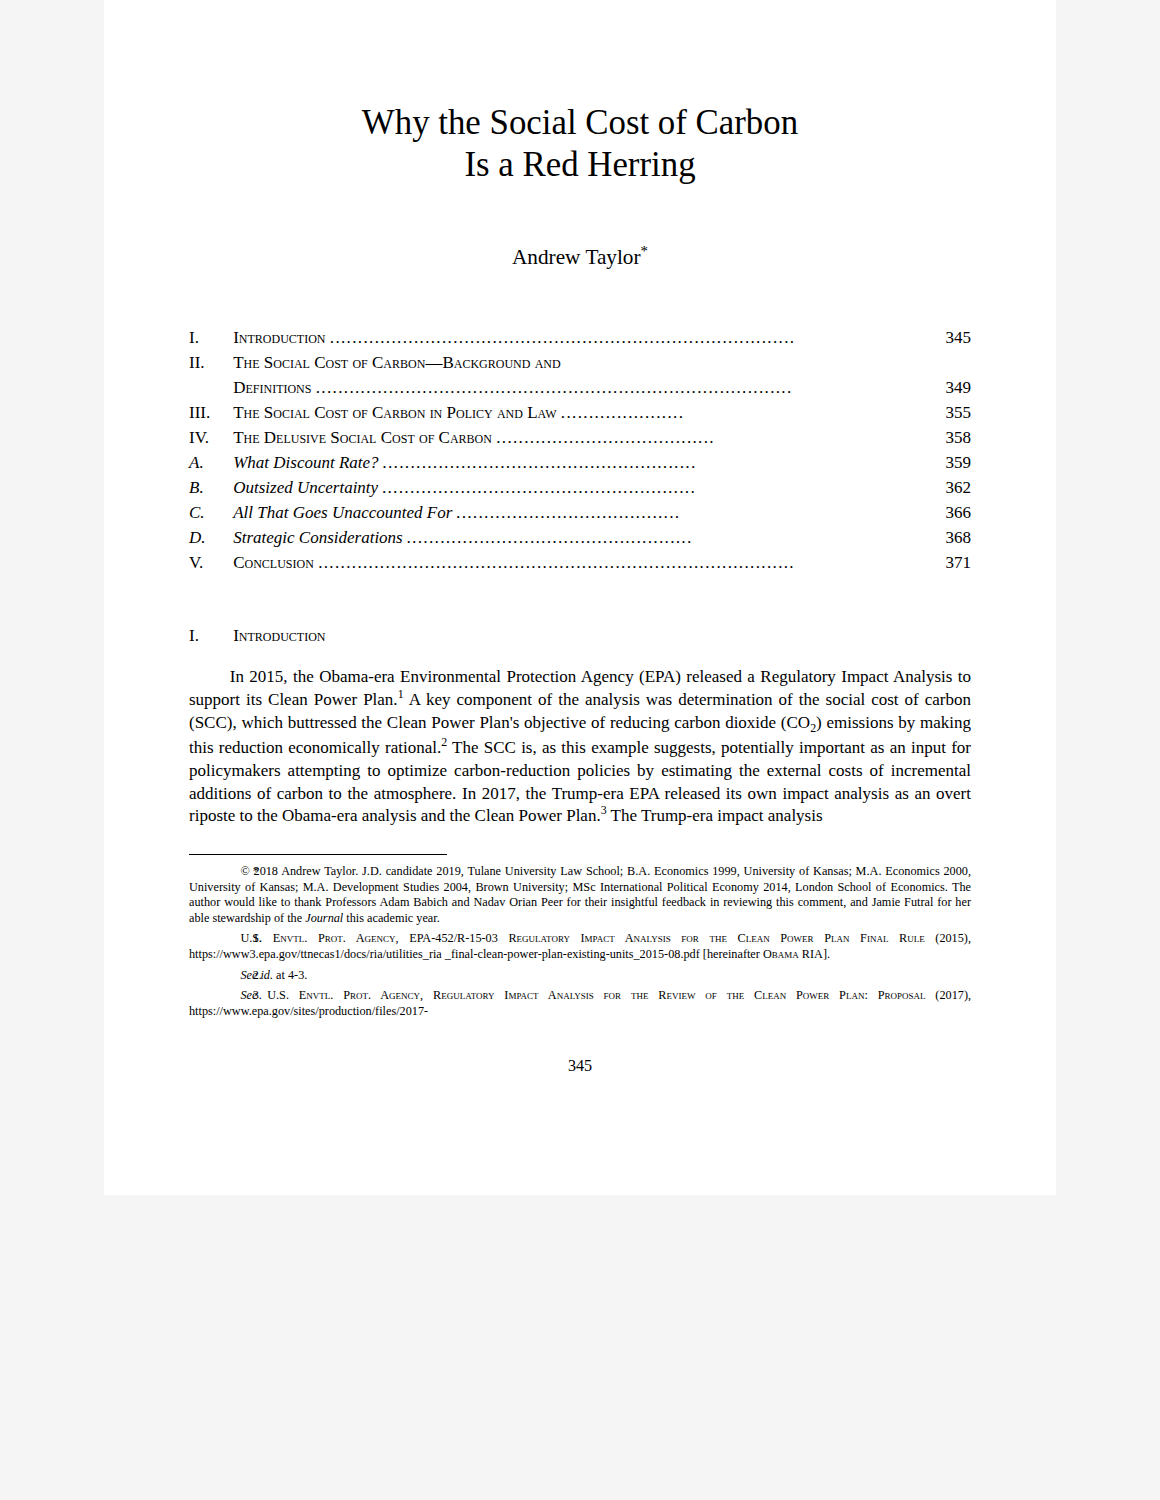Why the Social Cost of Carbon
Is a Red Herring
Andrew Taylor*
| I. | Introduction ................................................................................... | 345 |
| II. | The Social Cost of Carbon—Background and | |
| | Definitions ..................................................................................... | 349 |
| III. | The Social Cost of Carbon in Policy and Law ...................... | 355 |
| IV. | The Delusive Social Cost of Carbon ....................................... | 358 |
| A. | What Discount Rate? ........................................................ | 359 |
| B. | Outsized Uncertainty ........................................................ | 362 |
| C. | All That Goes Unaccounted For ........................................ | 366 |
| D. | Strategic Considerations ................................................... | 368 |
| V. | Conclusion ..................................................................................... | 371 |
I. Introduction
In 2015, the Obama-era Environmental Protection Agency (EPA) released a Regulatory Impact Analysis to support its Clean Power Plan.1 A key component of the analysis was determination of the social cost of carbon (SCC), which buttressed the Clean Power Plan's objective of reducing carbon dioxide (CO2) emissions by making this reduction economically rational.2 The SCC is, as this example suggests, potentially important as an input for policymakers attempting to optimize carbon-reduction policies by estimating the external costs of incremental additions of carbon to the atmosphere. In 2017, the Trump-era EPA released its own impact analysis as an overt riposte to the Obama-era analysis and the Clean Power Plan.3 The Trump-era impact analysis
*© 2018 Andrew Taylor. J.D. candidate 2019, Tulane University Law School; B.A. Economics 1999, University of Kansas; M.A. Economics 2000, University of Kansas; M.A. Development Studies 2004, Brown University; MSc International Political Economy 2014, London School of Economics. The author would like to thank Professors Adam Babich and Nadav Orian Peer for their insightful feedback in reviewing this comment, and Jamie Futral for her able stewardship of the Journal this academic year.
1. U.S. Envtl. Prot. Agency, EPA-452/R-15-03 Regulatory Impact Analysis for the Clean Power Plan Final Rule (2015), https://www3.epa.gov/ttnecas1/docs/ria/utilities_ria _final-clean-power-plan-existing-units_2015-08.pdf [hereinafter Obama RIA].
2. See id. at 4-3.
3. See U.S. Envtl. Prot. Agency, Regulatory Impact Analysis for the Review of the Clean Power Plan: Proposal (2017), https://www.epa.gov/sites/production/files/2017-
345